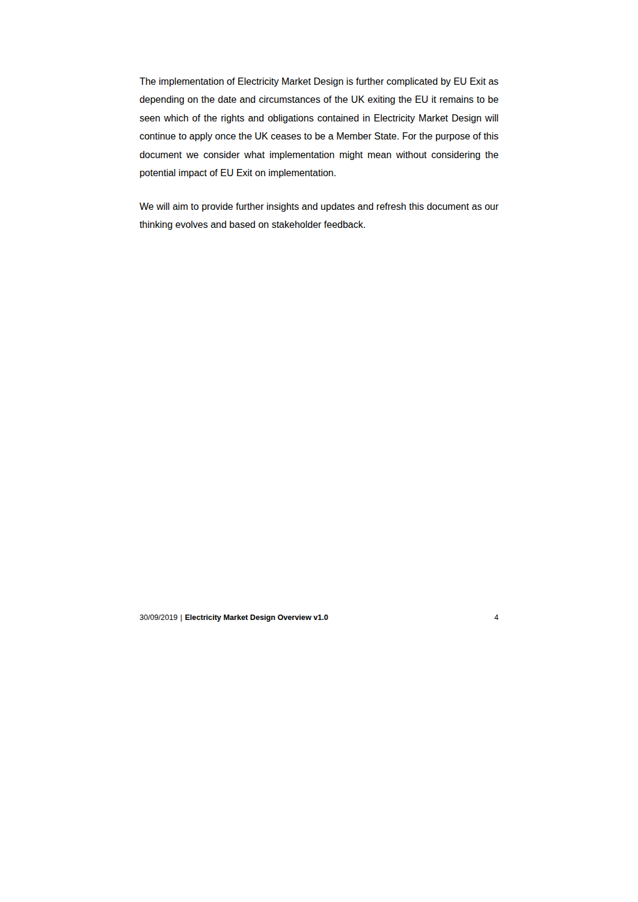The implementation of Electricity Market Design is further complicated by EU Exit as depending on the date and circumstances of the UK exiting the EU it remains to be seen which of the rights and obligations contained in Electricity Market Design will continue to apply once the UK ceases to be a Member State. For the purpose of this document we consider what implementation might mean without considering the potential impact of EU Exit on implementation.
We will aim to provide further insights and updates and refresh this document as our thinking evolves and based on stakeholder feedback.
30/09/2019|Electricity Market Design Overview v1.0
4